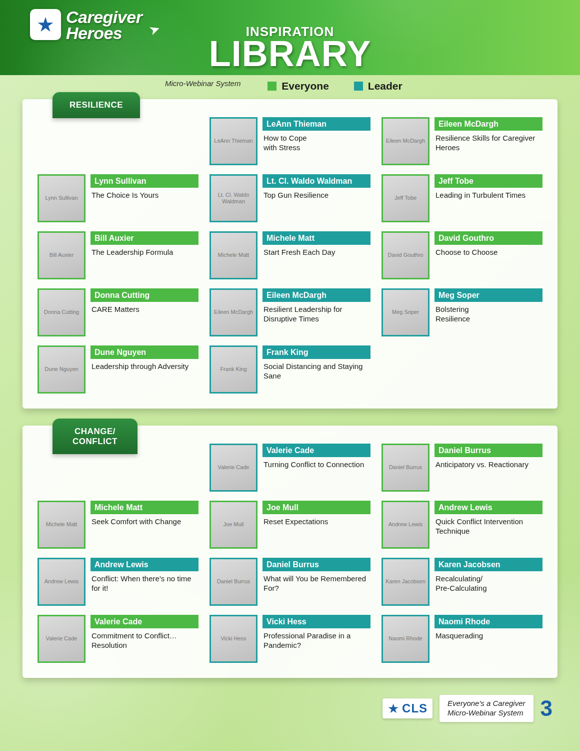★
Caregiver Heroes
➤
INSPIRATION LIBRARY
Micro-Webinar System
Everyone Leader
RESILIENCE
LeAnn Thieman
LeAnn Thieman
How to Cope
with Stress
Eileen McDargh
Eileen McDargh
Resilience Skills for Caregiver Heroes
Lynn Sullivan
Lynn Sullivan
The Choice Is Yours
Lt. Cl. Waldo Waldman
Lt. Cl. Waldo Waldman
Top Gun Resilience
Jeff Tobe
Jeff Tobe
Leading in Turbulent Times
Bill Auxier
Bill Auxier
The Leadership Formula
Michele Matt
Michele Matt
Start Fresh Each Day
David Gouthro
David Gouthro
Choose to Choose
Donna Cutting
Donna Cutting
CARE Matters
Eileen McDargh
Eileen McDargh
Resilient Leadership for Disruptive Times
Meg Soper
Meg Soper
Bolstering
Resilience
Dune Nguyen
Dune Nguyen
Leadership through Adversity
Frank King
Frank King
Social Distancing and Staying Sane
CHANGE/
CONFLICT
Valerie Cade
Valerie Cade
Turning Conflict to Connection
Daniel Burrus
Daniel Burrus
Anticipatory vs. Reactionary
Michele Matt
Michele Matt
Seek Comfort with Change
Joe Mull
Joe Mull
Reset Expectations
Andrew Lewis
Andrew Lewis
Quick Conflict Intervention Technique
Andrew Lewis
Andrew Lewis
Conflict: When there's no time for it!
Daniel Burrus
Daniel Burrus
What will You be Remembered For?
Karen Jacobsen
Karen Jacobsen
Recalculating/
Pre-Calculating
Valerie Cade
Valerie Cade
Commitment to Conflict… Resolution
Vicki Hess
Vicki Hess
Professional Paradise in a Pandemic?
Naomi Rhode
Naomi Rhode
Masquerading
★ CLS
Everyone's a Caregiver
Micro-Webinar System
3